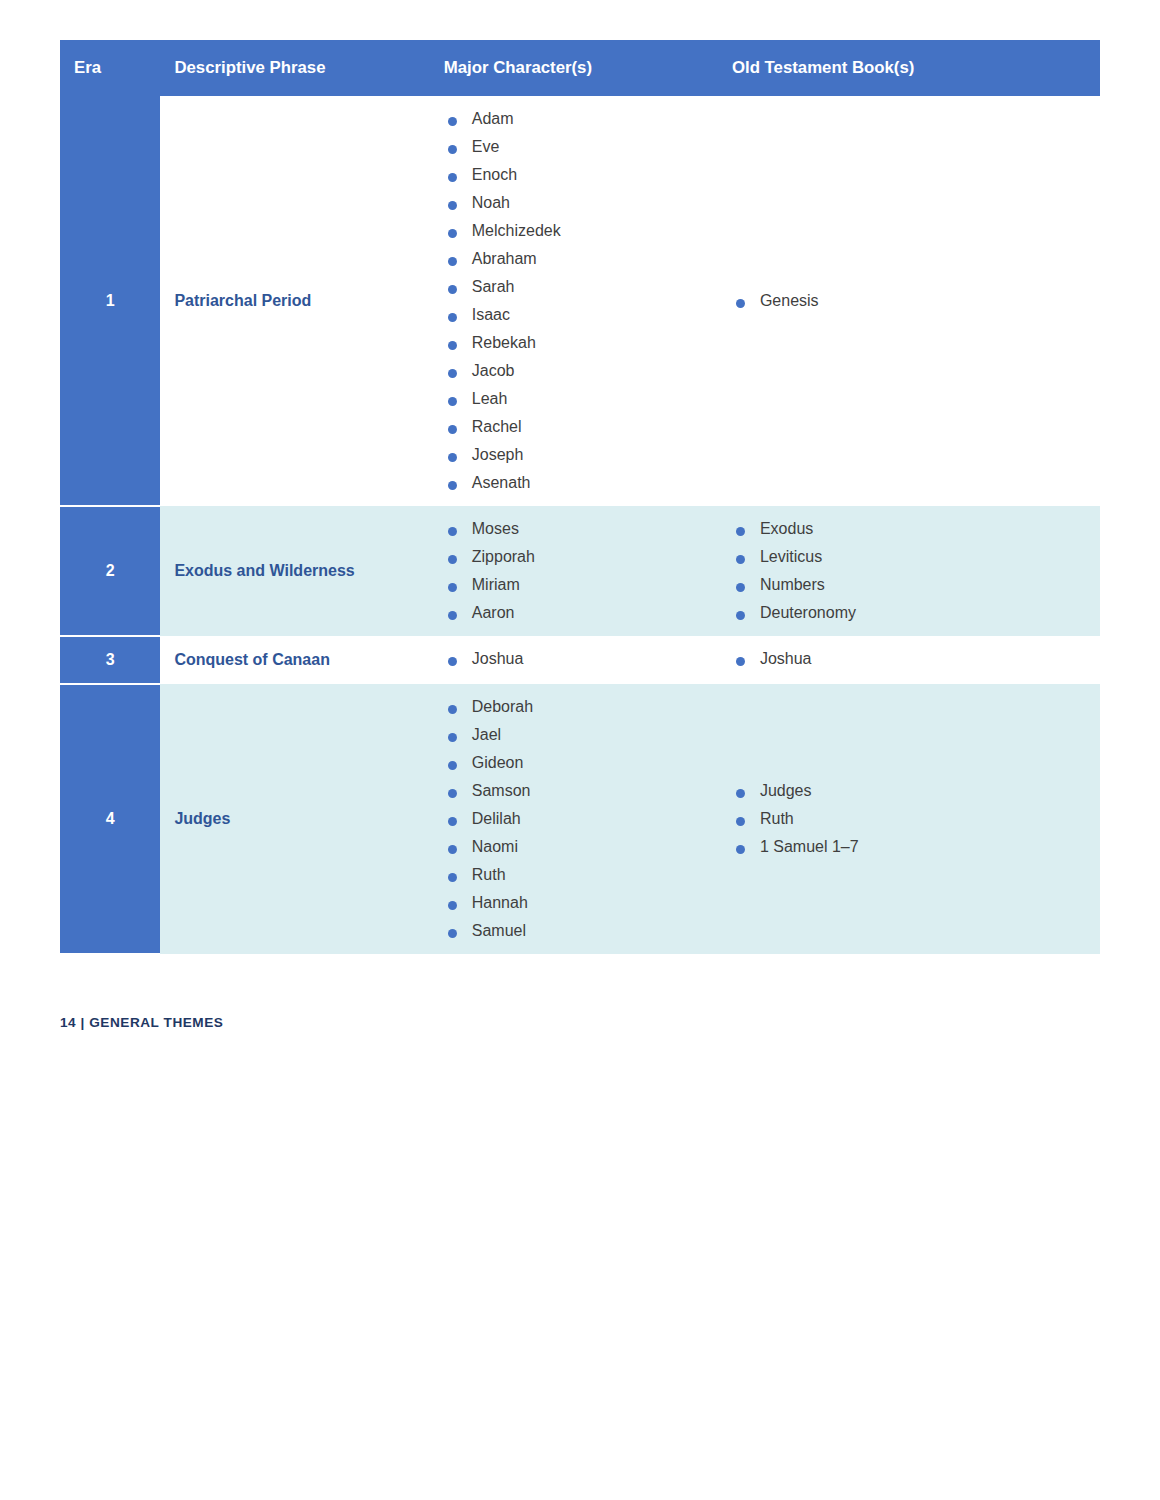| Era | Descriptive Phrase | Major Character(s) | Old Testament Book(s) |
| --- | --- | --- | --- |
| 1 | Patriarchal Period | Adam Eve Enoch Noah Melchizedek Abraham Sarah Isaac Rebekah Jacob Leah Rachel Joseph Asenath | Genesis |
| 2 | Exodus and Wilderness | Moses Zipporah Miriam Aaron | Exodus Leviticus Numbers Deuteronomy |
| 3 | Conquest of Canaan | Joshua | Joshua |
| 4 | Judges | Deborah Jael Gideon Samson Delilah Naomi Ruth Hannah Samuel | Judges Ruth 1 Samuel 1–7 |
14 | GENERAL THEMES